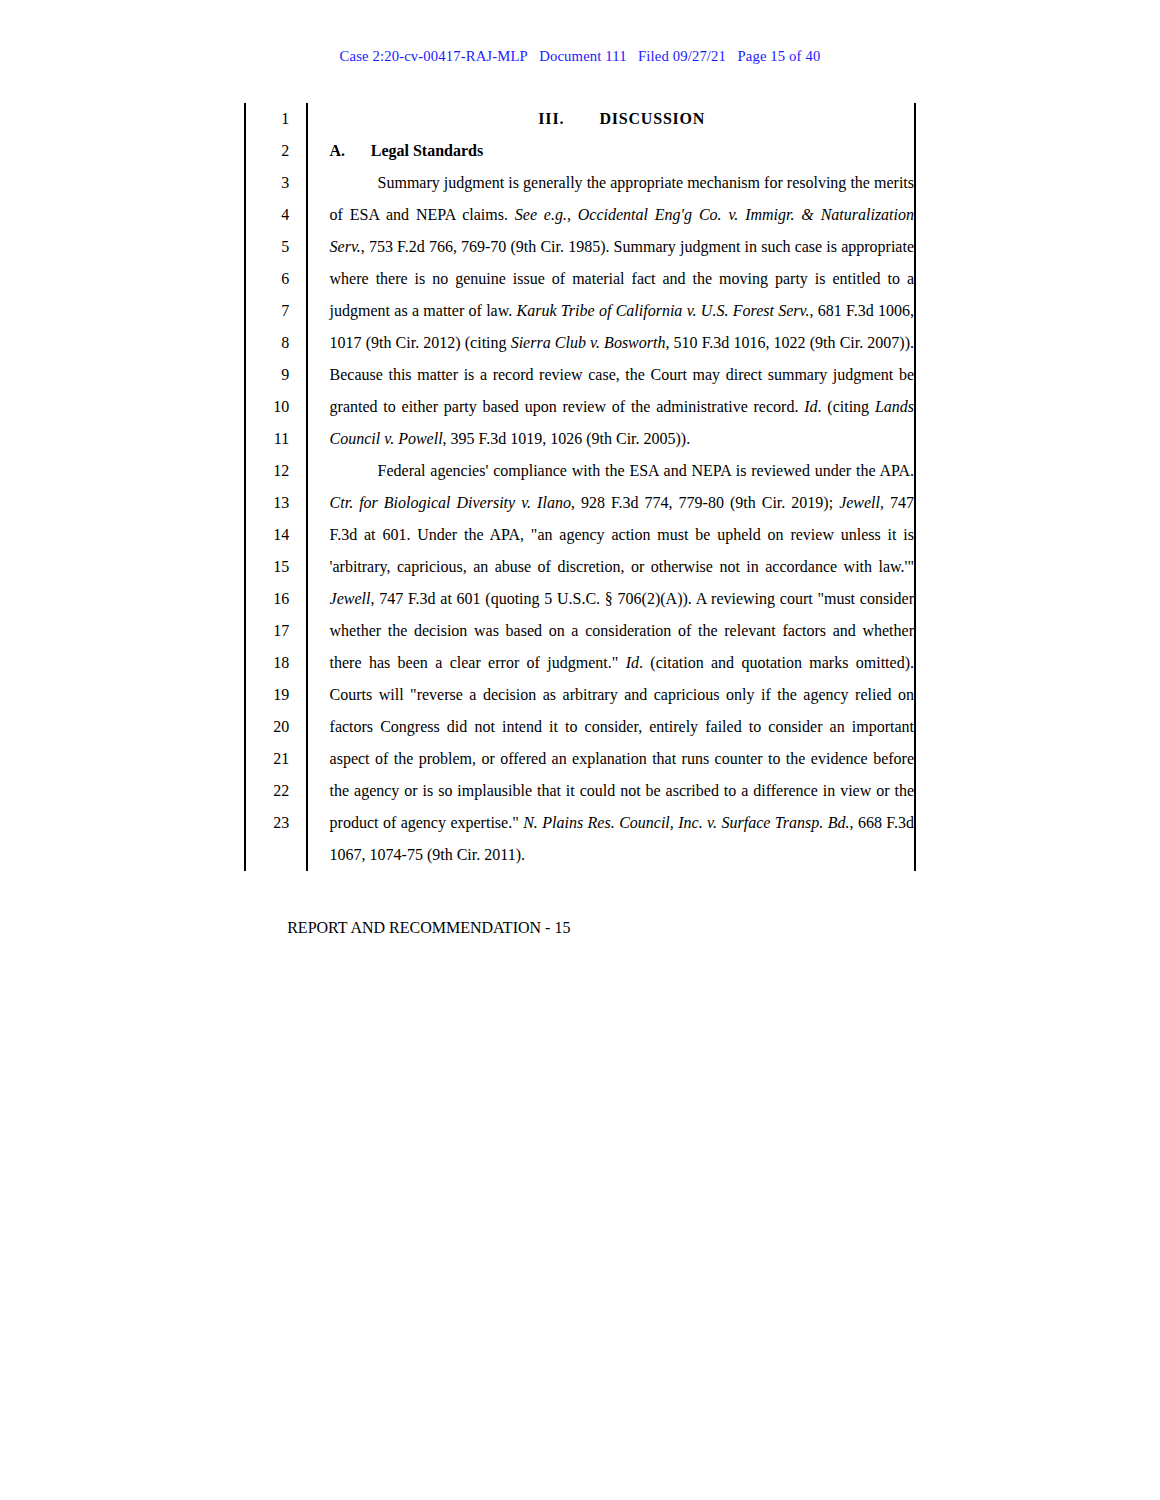Case 2:20-cv-00417-RAJ-MLP Document 111 Filed 09/27/21 Page 15 of 40
1
2
3
4
5
6
7
8
9
10
11
12
13
14
15
16
17
18
19
20
21
22
23
III. DISCUSSION
A. Legal Standards
Summary judgment is generally the appropriate mechanism for resolving the merits of ESA and NEPA claims. See e.g., Occidental Eng'g Co. v. Immigr. & Naturalization Serv., 753 F.2d 766, 769-70 (9th Cir. 1985). Summary judgment in such case is appropriate where there is no genuine issue of material fact and the moving party is entitled to a judgment as a matter of law. Karuk Tribe of California v. U.S. Forest Serv., 681 F.3d 1006, 1017 (9th Cir. 2012) (citing Sierra Club v. Bosworth, 510 F.3d 1016, 1022 (9th Cir. 2007)). Because this matter is a record review case, the Court may direct summary judgment be granted to either party based upon review of the administrative record. Id. (citing Lands Council v. Powell, 395 F.3d 1019, 1026 (9th Cir. 2005)).
Federal agencies' compliance with the ESA and NEPA is reviewed under the APA. Ctr. for Biological Diversity v. Ilano, 928 F.3d 774, 779-80 (9th Cir. 2019); Jewell, 747 F.3d at 601. Under the APA, "an agency action must be upheld on review unless it is 'arbitrary, capricious, an abuse of discretion, or otherwise not in accordance with law.'" Jewell, 747 F.3d at 601 (quoting 5 U.S.C. § 706(2)(A)). A reviewing court "must consider whether the decision was based on a consideration of the relevant factors and whether there has been a clear error of judgment." Id. (citation and quotation marks omitted). Courts will "reverse a decision as arbitrary and capricious only if the agency relied on factors Congress did not intend it to consider, entirely failed to consider an important aspect of the problem, or offered an explanation that runs counter to the evidence before the agency or is so implausible that it could not be ascribed to a difference in view or the product of agency expertise." N. Plains Res. Council, Inc. v. Surface Transp. Bd., 668 F.3d 1067, 1074-75 (9th Cir. 2011).
REPORT AND RECOMMENDATION - 15